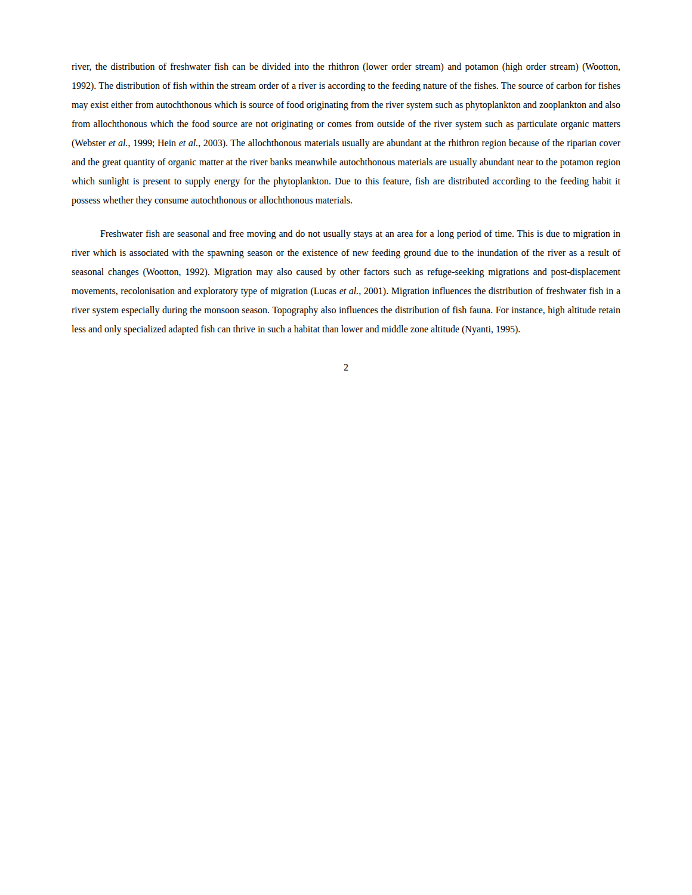river, the distribution of freshwater fish can be divided into the rhithron (lower order stream) and potamon (high order stream) (Wootton, 1992). The distribution of fish within the stream order of a river is according to the feeding nature of the fishes. The source of carbon for fishes may exist either from autochthonous which is source of food originating from the river system such as phytoplankton and zooplankton and also from allochthonous which the food source are not originating or comes from outside of the river system such as particulate organic matters (Webster et al., 1999; Hein et al., 2003). The allochthonous materials usually are abundant at the rhithron region because of the riparian cover and the great quantity of organic matter at the river banks meanwhile autochthonous materials are usually abundant near to the potamon region which sunlight is present to supply energy for the phytoplankton. Due to this feature, fish are distributed according to the feeding habit it possess whether they consume autochthonous or allochthonous materials.
Freshwater fish are seasonal and free moving and do not usually stays at an area for a long period of time. This is due to migration in river which is associated with the spawning season or the existence of new feeding ground due to the inundation of the river as a result of seasonal changes (Wootton, 1992). Migration may also caused by other factors such as refuge-seeking migrations and post-displacement movements, recolonisation and exploratory type of migration (Lucas et al., 2001). Migration influences the distribution of freshwater fish in a river system especially during the monsoon season. Topography also influences the distribution of fish fauna. For instance, high altitude retain less and only specialized adapted fish can thrive in such a habitat than lower and middle zone altitude (Nyanti, 1995).
2